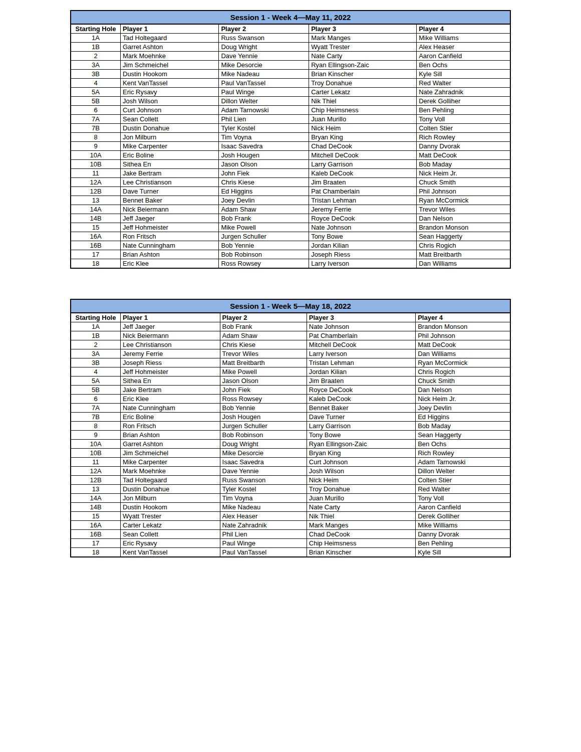Session 1 - Week 4—May 11, 2022
| Starting Hole | Player 1 | Player 2 | Player 3 | Player 4 |
| --- | --- | --- | --- | --- |
| 1A | Tad Holtegaard | Russ Swanson | Mark Manges | Mike Williams |
| 1B | Garret Ashton | Doug Wright | Wyatt Trester | Alex Heaser |
| 2 | Mark Moehnke | Dave Yennie | Nate Carty | Aaron Canfield |
| 3A | Jim Schmeichel | Mike Desorcie | Ryan Ellingson-Zaic | Ben Ochs |
| 3B | Dustin Hookom | Mike Nadeau | Brian Kinscher | Kyle Sill |
| 4 | Kent VanTassel | Paul VanTassel | Troy Donahue | Red Walter |
| 5A | Eric Rysavy | Paul Winge | Carter Lekatz | Nate Zahradnik |
| 5B | Josh Wilson | Dillon Welter | Nik Thiel | Derek Golliher |
| 6 | Curt Johnson | Adam Tarnowski | Chip Heimsness | Ben Pehling |
| 7A | Sean Collett | Phil Lien | Juan Murillo | Tony Voll |
| 7B | Dustin Donahue | Tyler Kostel | Nick Heim | Colten Stier |
| 8 | Jon Milburn | Tim Voyna | Bryan King | Rich Rowley |
| 9 | Mike Carpenter | Isaac Savedra | Chad DeCook | Danny Dvorak |
| 10A | Eric Boline | Josh Hougen | Mitchell DeCook | Matt DeCook |
| 10B | Sithea En | Jason Olson | Larry Garrison | Bob Maday |
| 11 | Jake Bertram | John Fiek | Kaleb DeCook | Nick Heim Jr. |
| 12A | Lee Christianson | Chris Kiese | Jim Braaten | Chuck Smith |
| 12B | Dave Turner | Ed Higgins | Pat Chamberlain | Phil Johnson |
| 13 | Bennet Baker | Joey Devlin | Tristan Lehman | Ryan McCormick |
| 14A | Nick Beiermann | Adam Shaw | Jeremy Ferrie | Trevor Wiles |
| 14B | Jeff Jaeger | Bob Frank | Royce DeCook | Dan Nelson |
| 15 | Jeff Hohmeister | Mike Powell | Nate Johnson | Brandon Monson |
| 16A | Ron Fritsch | Jurgen Schuller | Tony Bowe | Sean Haggerty |
| 16B | Nate Cunningham | Bob Yennie | Jordan Kilian | Chris Rogich |
| 17 | Brian Ashton | Bob Robinson | Joseph Riess | Matt Breitbarth |
| 18 | Eric Klee | Ross Rowsey | Larry Iverson | Dan Williams |
Session 1 - Week 5—May 18, 2022
| Starting Hole | Player 1 | Player 2 | Player 3 | Player 4 |
| --- | --- | --- | --- | --- |
| 1A | Jeff Jaeger | Bob Frank | Nate Johnson | Brandon Monson |
| 1B | Nick Beiermann | Adam Shaw | Pat Chamberlain | Phil Johnson |
| 2 | Lee Christianson | Chris Kiese | Mitchell DeCook | Matt DeCook |
| 3A | Jeremy Ferrie | Trevor Wiles | Larry Iverson | Dan Williams |
| 3B | Joseph Riess | Matt Breitbarth | Tristan Lehman | Ryan McCormick |
| 4 | Jeff Hohmeister | Mike Powell | Jordan Kilian | Chris Rogich |
| 5A | Sithea En | Jason Olson | Jim Braaten | Chuck Smith |
| 5B | Jake Bertram | John Fiek | Royce DeCook | Dan Nelson |
| 6 | Eric Klee | Ross Rowsey | Kaleb DeCook | Nick Heim Jr. |
| 7A | Nate Cunningham | Bob Yennie | Bennet Baker | Joey Devlin |
| 7B | Eric Boline | Josh Hougen | Dave Turner | Ed Higgins |
| 8 | Ron Fritsch | Jurgen Schuller | Larry Garrison | Bob Maday |
| 9 | Brian Ashton | Bob Robinson | Tony Bowe | Sean Haggerty |
| 10A | Garret Ashton | Doug Wright | Ryan Ellingson-Zaic | Ben Ochs |
| 10B | Jim Schmeichel | Mike Desorcie | Bryan King | Rich Rowley |
| 11 | Mike Carpenter | Isaac Savedra | Curt Johnson | Adam Tarnowski |
| 12A | Mark Moehnke | Dave Yennie | Josh Wilson | Dillon Welter |
| 12B | Tad Holtegaard | Russ Swanson | Nick Heim | Colten Stier |
| 13 | Dustin Donahue | Tyler Kostel | Troy Donahue | Red Walter |
| 14A | Jon Milburn | Tim Voyna | Juan Murillo | Tony Voll |
| 14B | Dustin Hookom | Mike Nadeau | Nate Carty | Aaron Canfield |
| 15 | Wyatt Trester | Alex Heaser | Nik Thiel | Derek Golliher |
| 16A | Carter Lekatz | Nate Zahradnik | Mark Manges | Mike Williams |
| 16B | Sean Collett | Phil Lien | Chad DeCook | Danny Dvorak |
| 17 | Eric Rysavy | Paul Winge | Chip Heimsness | Ben Pehling |
| 18 | Kent VanTassel | Paul VanTassel | Brian Kinscher | Kyle Sill |